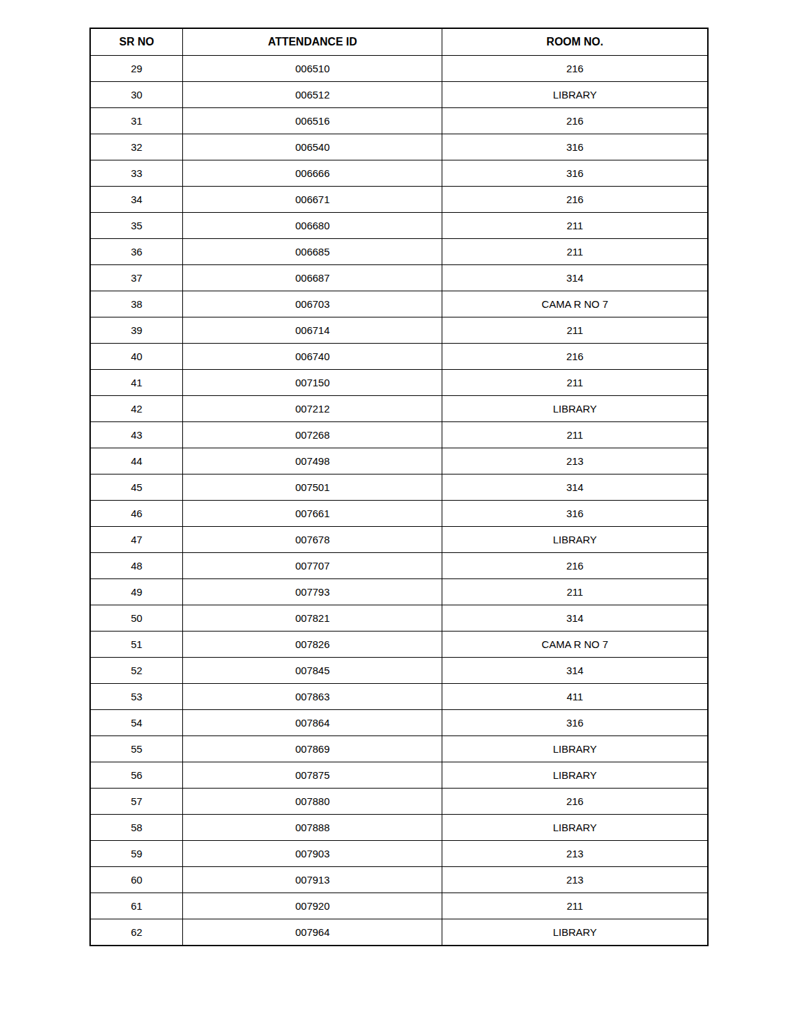| SR NO | ATTENDANCE ID | ROOM NO. |
| --- | --- | --- |
| 29 | 006510 | 216 |
| 30 | 006512 | LIBRARY |
| 31 | 006516 | 216 |
| 32 | 006540 | 316 |
| 33 | 006666 | 316 |
| 34 | 006671 | 216 |
| 35 | 006680 | 211 |
| 36 | 006685 | 211 |
| 37 | 006687 | 314 |
| 38 | 006703 | CAMA R NO 7 |
| 39 | 006714 | 211 |
| 40 | 006740 | 216 |
| 41 | 007150 | 211 |
| 42 | 007212 | LIBRARY |
| 43 | 007268 | 211 |
| 44 | 007498 | 213 |
| 45 | 007501 | 314 |
| 46 | 007661 | 316 |
| 47 | 007678 | LIBRARY |
| 48 | 007707 | 216 |
| 49 | 007793 | 211 |
| 50 | 007821 | 314 |
| 51 | 007826 | CAMA R NO 7 |
| 52 | 007845 | 314 |
| 53 | 007863 | 411 |
| 54 | 007864 | 316 |
| 55 | 007869 | LIBRARY |
| 56 | 007875 | LIBRARY |
| 57 | 007880 | 216 |
| 58 | 007888 | LIBRARY |
| 59 | 007903 | 213 |
| 60 | 007913 | 213 |
| 61 | 007920 | 211 |
| 62 | 007964 | LIBRARY |